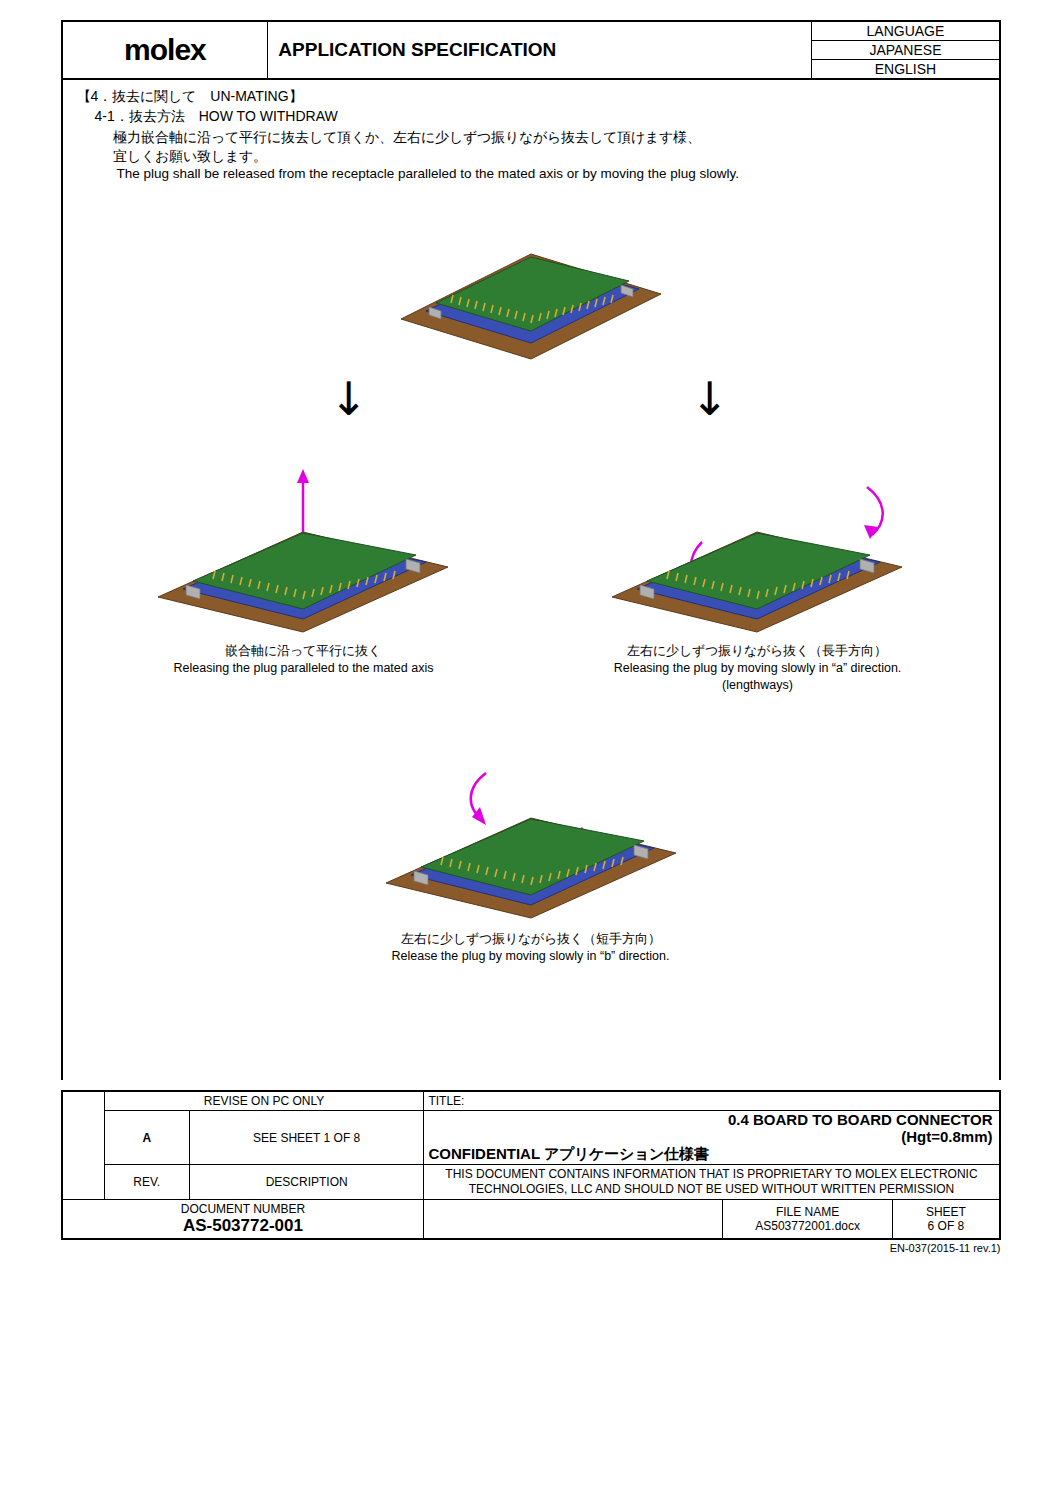| molex | APPLICATION SPECIFICATION | / LANGUAGE / / JAPANESE / / ENGLISH / |
【4．抜去に関して　UN-MATING】
4-1．抜去方法　HOW TO WITHDRAW
極力嵌合軸に沿って平行に抜去して頂くか、左右に少しずつ振りながら抜去して頂けます様、
宜しくお願い致します。
The plug shall be released from the receptacle paralleled to the mated axis or by moving the plug slowly.
↘ ↘
嵌合軸に沿って平行に抜く
Releasing the plug paralleled to the mated axis
左右に少しずつ振りながら抜く（長手方向）
Releasing the plug by moving slowly in “a” direction.
(lengthways)
左右に少しずつ振りながら抜く（短手方向）
Release the plug by moving slowly in “b” direction.
| | REVISE ON PC ONLY | TITLE: |
| A | SEE SHEET 1 OF 8 | 0.4 BOARD TO BOARD CONNECTOR (Hgt=0.8mm) CONFIDENTIAL アプリケーション仕様書 |
| REV. | DESCRIPTION | THIS DOCUMENT CONTAINS INFORMATION THAT IS PROPRIETARY TO MOLEX ELECTRONIC TECHNOLOGIES, LLC AND SHOULD NOT BE USED WITHOUT WRITTEN PERMISSION |
| DOCUMENT NUMBER AS-503772-001 | | FILE NAME AS503772001.docx | SHEET 6 OF 8 |
EN-037(2015-11 rev.1)